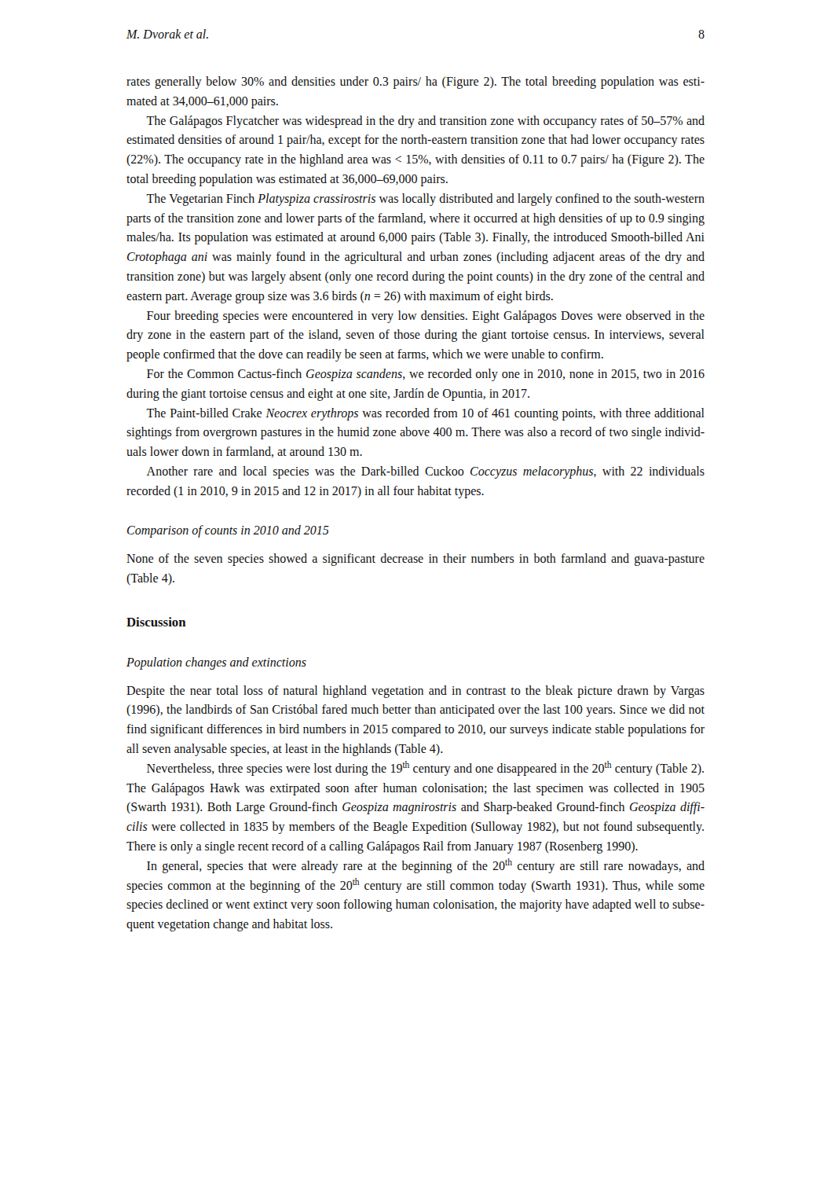M. Dvorak et al. 8
rates generally below 30% and densities under 0.3 pairs/ ha (Figure 2). The total breeding population was estimated at 34,000–61,000 pairs.
The Galápagos Flycatcher was widespread in the dry and transition zone with occupancy rates of 50–57% and estimated densities of around 1 pair/ha, except for the north-eastern transition zone that had lower occupancy rates (22%). The occupancy rate in the highland area was < 15%, with densities of 0.11 to 0.7 pairs/ ha (Figure 2). The total breeding population was estimated at 36,000–69,000 pairs.
The Vegetarian Finch Platyspiza crassirostris was locally distributed and largely confined to the south-western parts of the transition zone and lower parts of the farmland, where it occurred at high densities of up to 0.9 singing males/ha. Its population was estimated at around 6,000 pairs (Table 3). Finally, the introduced Smooth-billed Ani Crotophaga ani was mainly found in the agricultural and urban zones (including adjacent areas of the dry and transition zone) but was largely absent (only one record during the point counts) in the dry zone of the central and eastern part. Average group size was 3.6 birds (n = 26) with maximum of eight birds.
Four breeding species were encountered in very low densities. Eight Galápagos Doves were observed in the dry zone in the eastern part of the island, seven of those during the giant tortoise census. In interviews, several people confirmed that the dove can readily be seen at farms, which we were unable to confirm.
For the Common Cactus-finch Geospiza scandens, we recorded only one in 2010, none in 2015, two in 2016 during the giant tortoise census and eight at one site, Jardín de Opuntia, in 2017.
The Paint-billed Crake Neocrex erythrops was recorded from 10 of 461 counting points, with three additional sightings from overgrown pastures in the humid zone above 400 m. There was also a record of two single individuals lower down in farmland, at around 130 m.
Another rare and local species was the Dark-billed Cuckoo Coccyzus melacoryphus, with 22 individuals recorded (1 in 2010, 9 in 2015 and 12 in 2017) in all four habitat types.
Comparison of counts in 2010 and 2015
None of the seven species showed a significant decrease in their numbers in both farmland and guava-pasture (Table 4).
Discussion
Population changes and extinctions
Despite the near total loss of natural highland vegetation and in contrast to the bleak picture drawn by Vargas (1996), the landbirds of San Cristóbal fared much better than anticipated over the last 100 years. Since we did not find significant differences in bird numbers in 2015 compared to 2010, our surveys indicate stable populations for all seven analysable species, at least in the highlands (Table 4).
Nevertheless, three species were lost during the 19th century and one disappeared in the 20th century (Table 2). The Galápagos Hawk was extirpated soon after human colonisation; the last specimen was collected in 1905 (Swarth 1931). Both Large Ground-finch Geospiza magnirostris and Sharp-beaked Ground-finch Geospiza difficilis were collected in 1835 by members of the Beagle Expedition (Sulloway 1982), but not found subsequently. There is only a single recent record of a calling Galápagos Rail from January 1987 (Rosenberg 1990).
In general, species that were already rare at the beginning of the 20th century are still rare nowadays, and species common at the beginning of the 20th century are still common today (Swarth 1931). Thus, while some species declined or went extinct very soon following human colonisation, the majority have adapted well to subsequent vegetation change and habitat loss.